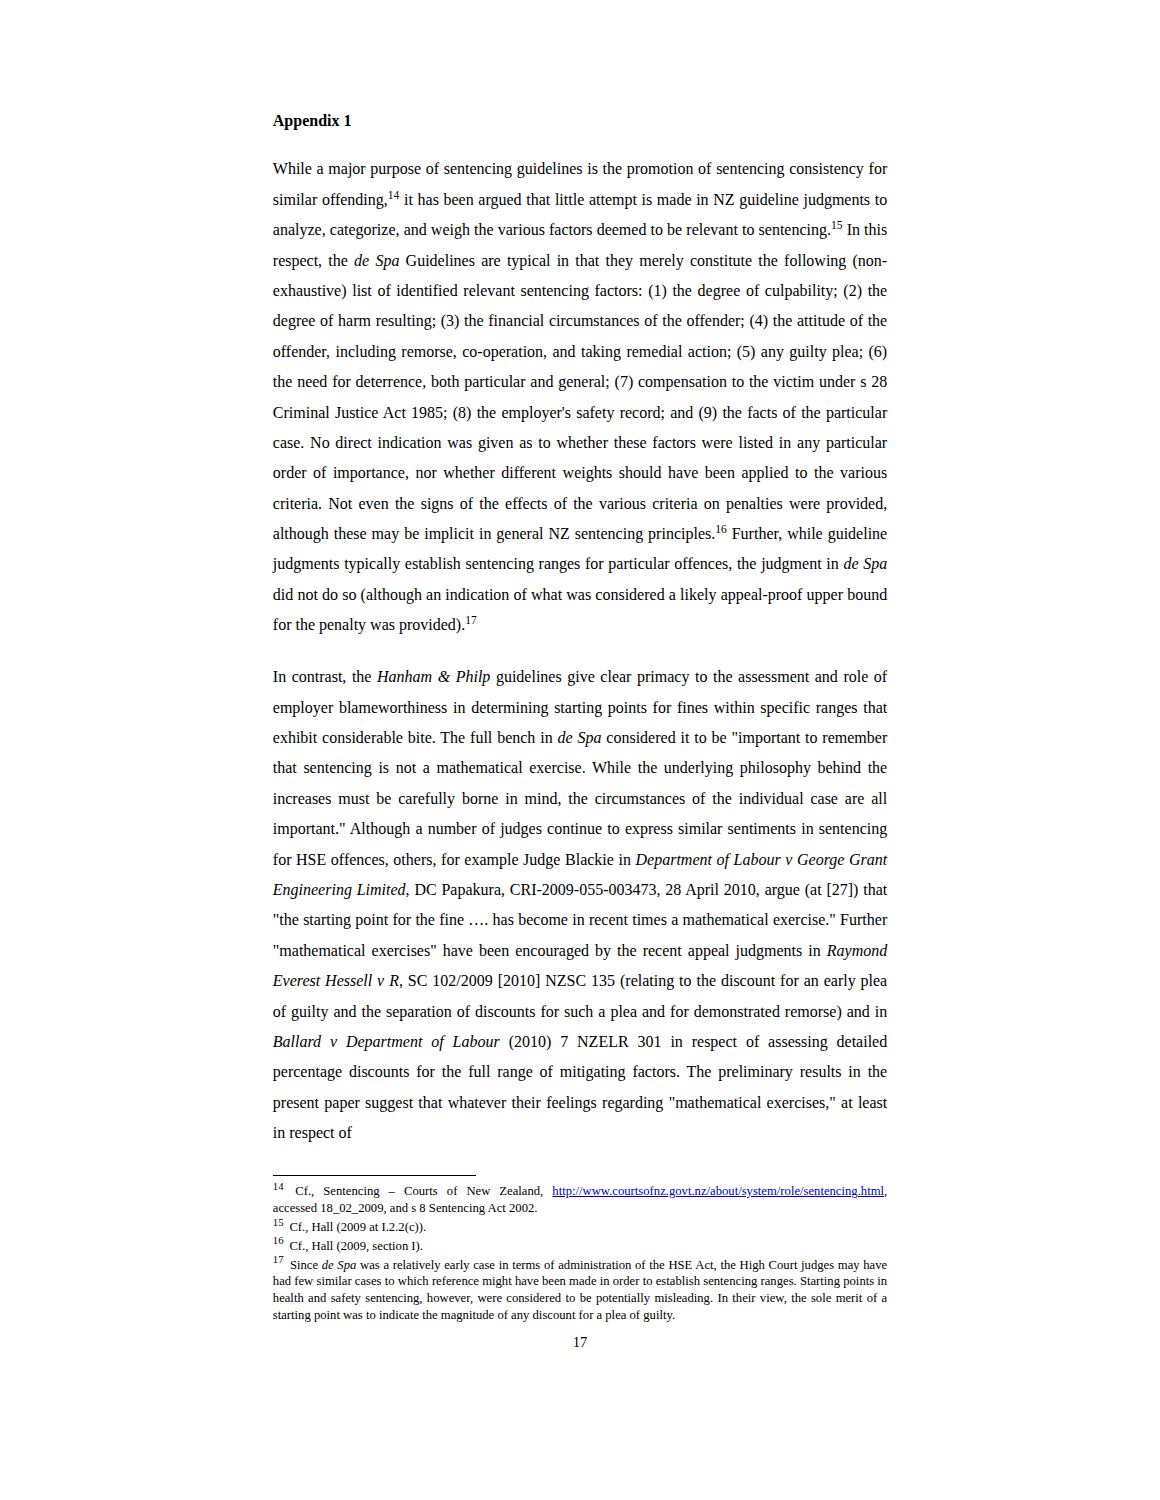Appendix 1
While a major purpose of sentencing guidelines is the promotion of sentencing consistency for similar offending,14 it has been argued that little attempt is made in NZ guideline judgments to analyze, categorize, and weigh the various factors deemed to be relevant to sentencing.15 In this respect, the de Spa Guidelines are typical in that they merely constitute the following (non-exhaustive) list of identified relevant sentencing factors: (1) the degree of culpability; (2) the degree of harm resulting; (3) the financial circumstances of the offender; (4) the attitude of the offender, including remorse, co-operation, and taking remedial action; (5) any guilty plea; (6) the need for deterrence, both particular and general; (7) compensation to the victim under s 28 Criminal Justice Act 1985; (8) the employer's safety record; and (9) the facts of the particular case. No direct indication was given as to whether these factors were listed in any particular order of importance, nor whether different weights should have been applied to the various criteria. Not even the signs of the effects of the various criteria on penalties were provided, although these may be implicit in general NZ sentencing principles.16 Further, while guideline judgments typically establish sentencing ranges for particular offences, the judgment in de Spa did not do so (although an indication of what was considered a likely appeal-proof upper bound for the penalty was provided).17
In contrast, the Hanham & Philp guidelines give clear primacy to the assessment and role of employer blameworthiness in determining starting points for fines within specific ranges that exhibit considerable bite. The full bench in de Spa considered it to be "important to remember that sentencing is not a mathematical exercise. While the underlying philosophy behind the increases must be carefully borne in mind, the circumstances of the individual case are all important." Although a number of judges continue to express similar sentiments in sentencing for HSE offences, others, for example Judge Blackie in Department of Labour v George Grant Engineering Limited, DC Papakura, CRI-2009-055-003473, 28 April 2010, argue (at [27]) that "the starting point for the fine …. has become in recent times a mathematical exercise." Further "mathematical exercises" have been encouraged by the recent appeal judgments in Raymond Everest Hessell v R, SC 102/2009 [2010] NZSC 135 (relating to the discount for an early plea of guilty and the separation of discounts for such a plea and for demonstrated remorse) and in Ballard v Department of Labour (2010) 7 NZELR 301 in respect of assessing detailed percentage discounts for the full range of mitigating factors. The preliminary results in the present paper suggest that whatever their feelings regarding "mathematical exercises," at least in respect of
14 Cf., Sentencing – Courts of New Zealand, http://www.courtsofnz.govt.nz/about/system/role/sentencing.html, accessed 18_02_2009, and s 8 Sentencing Act 2002.
15 Cf., Hall (2009 at I.2.2(c)).
16 Cf., Hall (2009, section I).
17 Since de Spa was a relatively early case in terms of administration of the HSE Act, the High Court judges may have had few similar cases to which reference might have been made in order to establish sentencing ranges. Starting points in health and safety sentencing, however, were considered to be potentially misleading. In their view, the sole merit of a starting point was to indicate the magnitude of any discount for a plea of guilty.
17